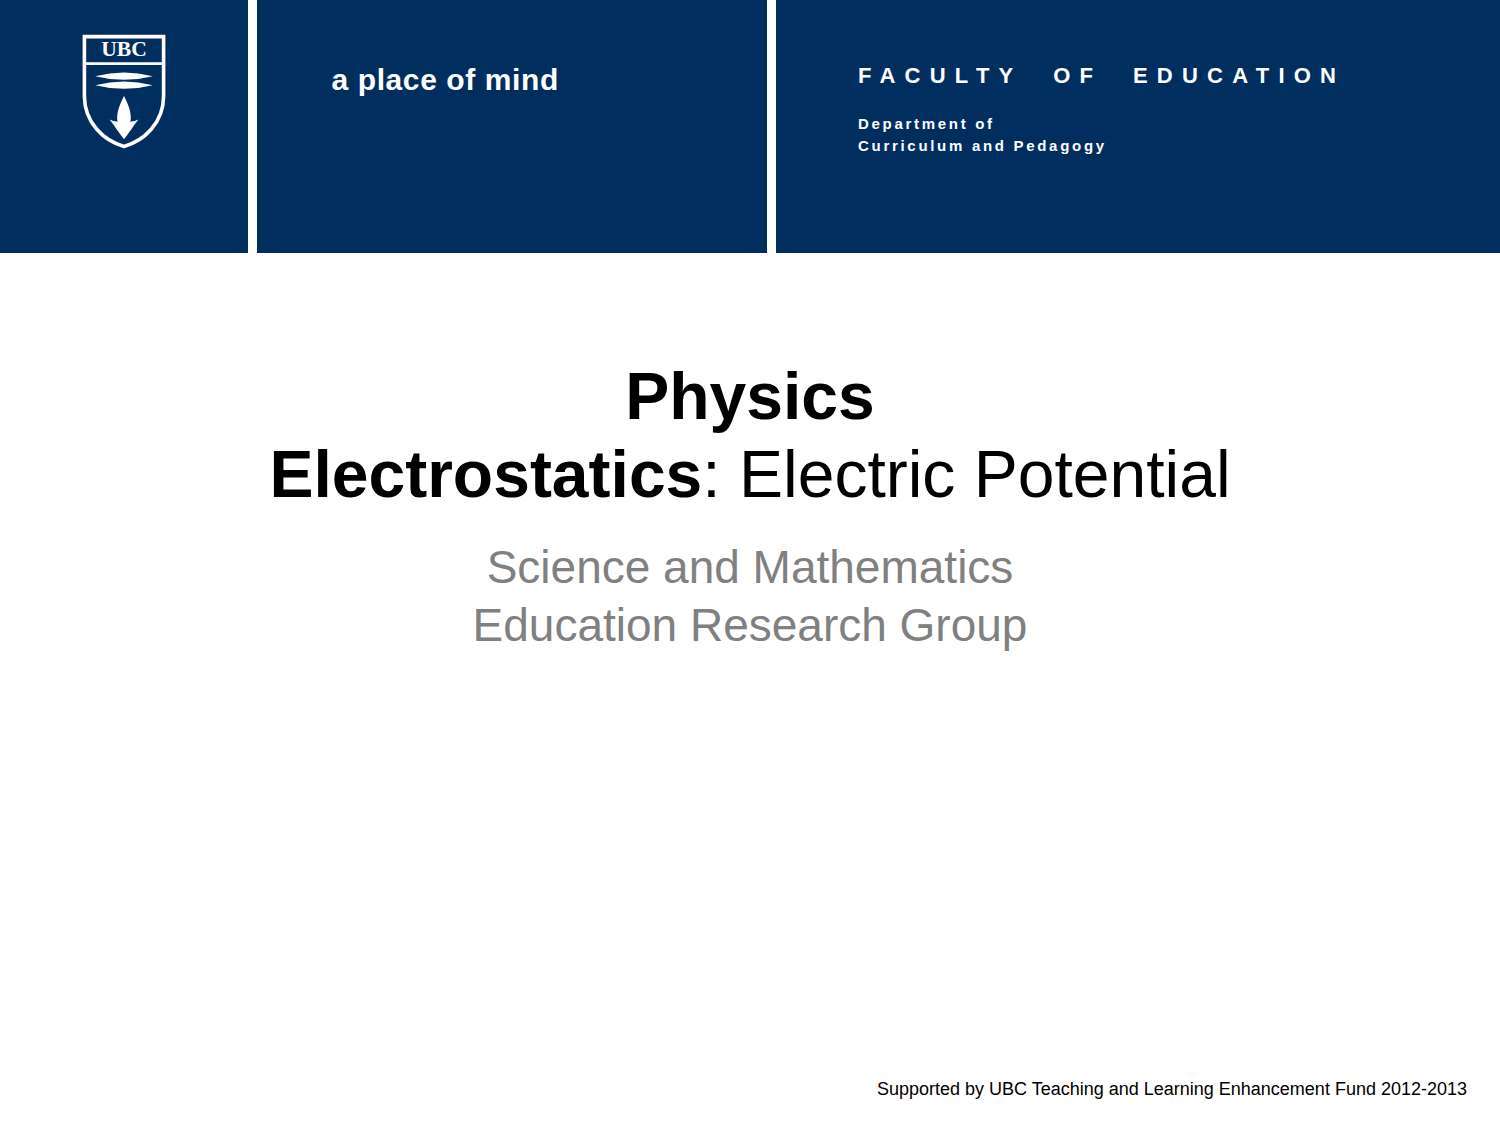UBC
a place of mind
FACULTY OF EDUCATION
Department of
Curriculum and Pedagogy
Physics
Electrostatics: Electric Potential
Science and Mathematics
Education Research Group
Supported by UBC Teaching and Learning Enhancement Fund 2012-2013